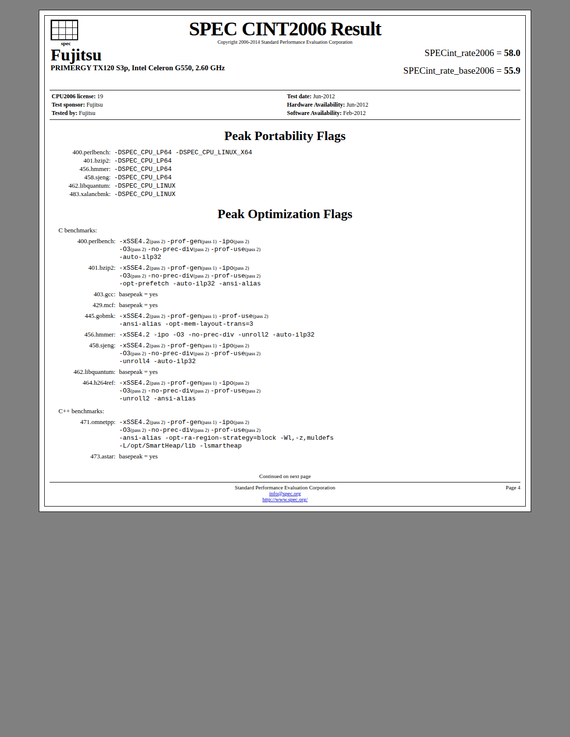spec
SPEC CINT2006 Result
Copyright 2006-2014 Standard Performance Evaluation Corporation
Fujitsu
SPECint_rate2006 = 58.0
SPECint_rate_base2006 = 55.9
PRIMERGY TX120 S3p, Intel Celeron G550, 2.60 GHz
| CPU2006 license: 19 | Test date: Jun-2012 |
| Test sponsor: Fujitsu | Hardware Availability: Jun-2012 |
| Tested by: Fujitsu | Software Availability: Feb-2012 |
Peak Portability Flags
400.perlbench: -DSPEC_CPU_LP64 -DSPEC_CPU_LINUX_X64
401.bzip2: -DSPEC_CPU_LP64
456.hmmer: -DSPEC_CPU_LP64
458.sjeng: -DSPEC_CPU_LP64
462.libquantum: -DSPEC_CPU_LINUX
483.xalancbmk: -DSPEC_CPU_LINUX
Peak Optimization Flags
C benchmarks:
400.perlbench: -xSSE4.2(pass 2) -prof-gen(pass 1) -ipo(pass 2)
-O3(pass 2) -no-prec-div(pass 2) -prof-use(pass 2)
-auto-ilp32
401.bzip2: -xSSE4.2(pass 2) -prof-gen(pass 1) -ipo(pass 2)
-O3(pass 2) -no-prec-div(pass 2) -prof-use(pass 2)
-opt-prefetch -auto-ilp32 -ansi-alias
403.gcc: basepeak = yes
429.mcf: basepeak = yes
445.gobmk: -xSSE4.2(pass 2) -prof-gen(pass 1) -prof-use(pass 2)
-ansi-alias -opt-mem-layout-trans=3
456.hmmer: -xSSE4.2 -ipo -O3 -no-prec-div -unroll2 -auto-ilp32
458.sjeng: -xSSE4.2(pass 2) -prof-gen(pass 1) -ipo(pass 2)
-O3(pass 2) -no-prec-div(pass 2) -prof-use(pass 2)
-unroll4 -auto-ilp32
462.libquantum: basepeak = yes
464.h264ref: -xSSE4.2(pass 2) -prof-gen(pass 1) -ipo(pass 2)
-O3(pass 2) -no-prec-div(pass 2) -prof-use(pass 2)
-unroll2 -ansi-alias
C++ benchmarks:
471.omnetpp: -xSSE4.2(pass 2) -prof-gen(pass 1) -ipo(pass 2)
-O3(pass 2) -no-prec-div(pass 2) -prof-use(pass 2)
-ansi-alias -opt-ra-region-strategy=block -Wl,-z,muldefs
-L/opt/SmartHeap/lib -lsmartheap
473.astar: basepeak = yes
Continued on next page
Standard Performance Evaluation Corporation
info@spec.org
http://www.spec.org/ Page 4